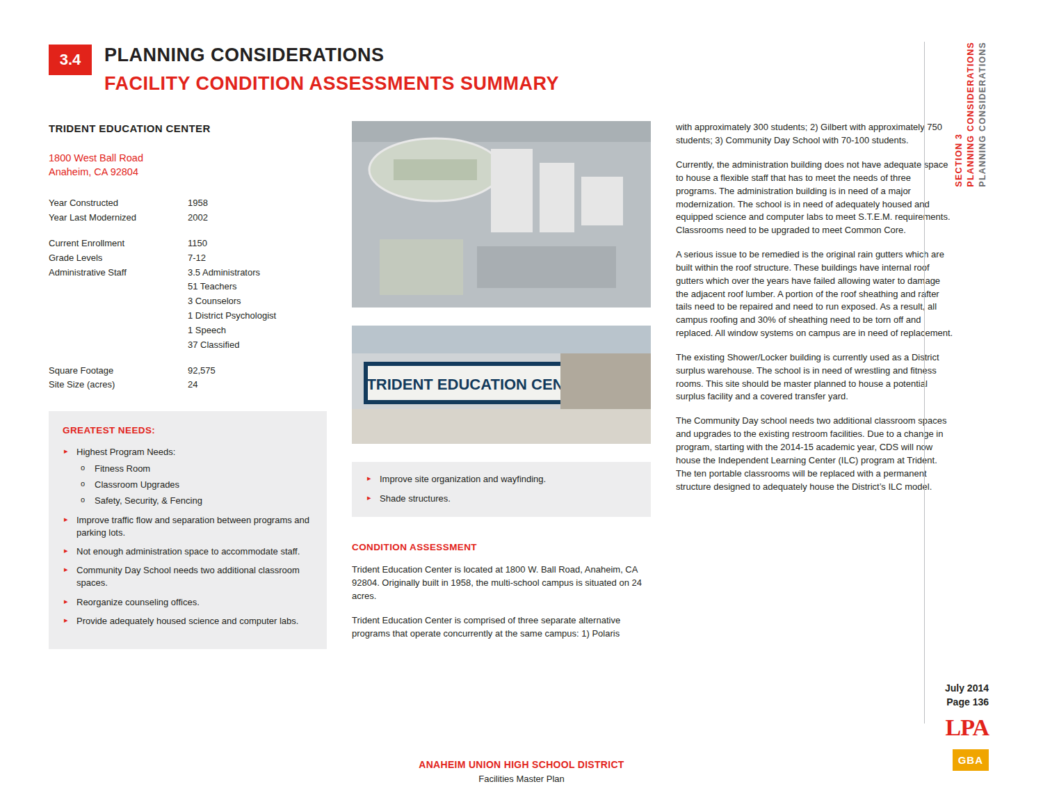SECTION 3
PLANNING CONSIDERATIONS
PLANNING CONSIDERATIONS
3.4
Planning Considerations
Facility Condition Assessments Summary
Trident Education Center
1800 West Ball Road
Anaheim, CA 92804
| Year Constructed | 1958 |
| Year Last Modernized | 2002 |
| Current Enrollment | 1150 |
| Grade Levels | 7-12 |
| Administrative Staff | 3.5 Administrators |
| | 51 Teachers |
| | 3 Counselors |
| | 1 District Psychologist |
| | 1 Speech |
| | 37 Classified |
| Square Footage | 92,575 |
| Site Size (acres) | 24 |
Greatest Needs:
Highest Program Needs:
Fitness Room
Classroom Upgrades
Safety, Security, & Fencing
Improve traffic flow and separation between programs and parking lots.
Not enough administration space to accommodate staff.
Community Day School needs two additional classroom spaces.
Reorganize counseling offices.
Provide adequately housed science and computer labs.
Improve site organization and wayfinding.
Shade structures.
Condition Assessment
Trident Education Center is located at 1800 W. Ball Road, Anaheim, CA 92804. Originally built in 1958, the multi-school campus is situated on 24 acres.
Trident Education Center is comprised of three separate alternative programs that operate concurrently at the same campus: 1) Polaris
with approximately 300 students; 2) Gilbert with approximately 750 students; 3) Community Day School with 70-100 students.
Currently, the administration building does not have adequate space to house a flexible staff that has to meet the needs of three programs. The administration building is in need of a major modernization. The school is in need of adequately housed and equipped science and computer labs to meet S.T.E.M. requirements. Classrooms need to be upgraded to meet Common Core.
A serious issue to be remedied is the original rain gutters which are built within the roof structure. These buildings have internal roof gutters which over the years have failed allowing water to damage the adjacent roof lumber. A portion of the roof sheathing and rafter tails need to be repaired and need to run exposed. As a result, all campus roofing and 30% of sheathing need to be torn off and replaced. All window systems on campus are in need of replacement.
The existing Shower/Locker building is currently used as a District surplus warehouse. The school is in need of wrestling and fitness rooms. This site should be master planned to house a potential surplus facility and a covered transfer yard.
The Community Day school needs two additional classroom spaces and upgrades to the existing restroom facilities. Due to a change in program, starting with the 2014-15 academic year, CDS will now house the Independent Learning Center (ILC) program at Trident. The ten portable classrooms will be replaced with a permanent structure designed to adequately house the District’s ILC model.
July 2014
Page 136
LPA
GBA
Anaheim Union High School District
Facilities Master Plan